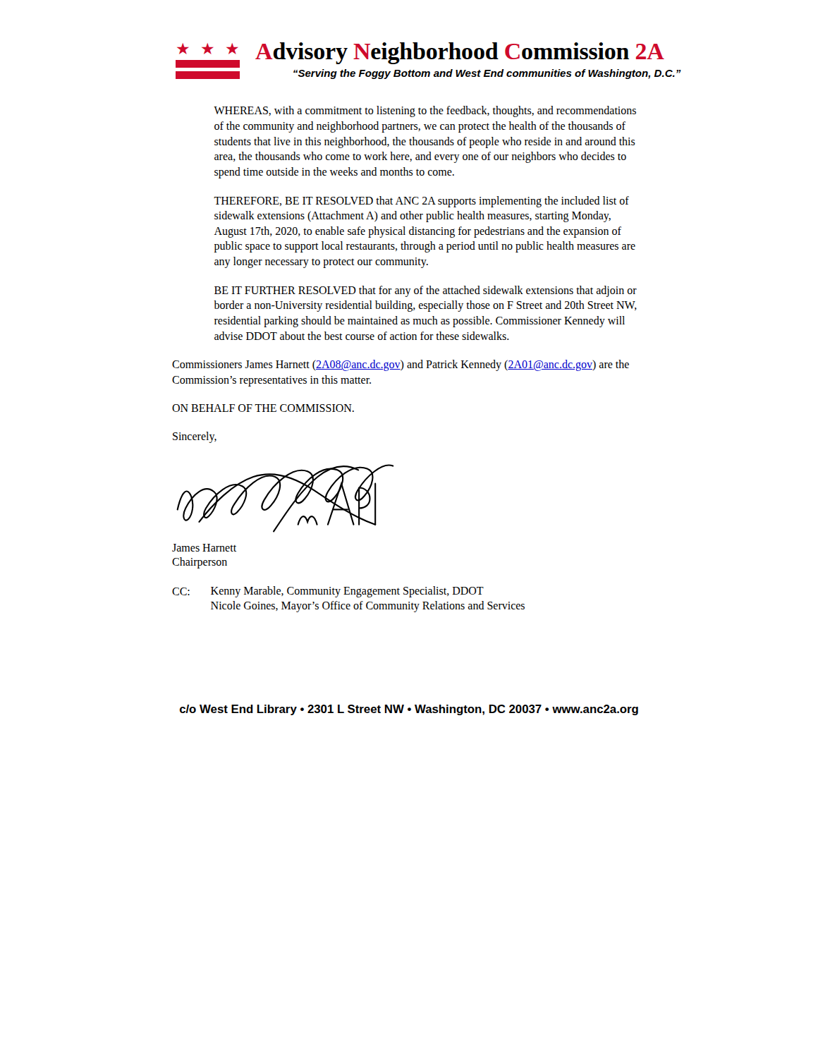★★★
Advisory Neighborhood Commission 2A
“Serving the Foggy Bottom and West End communities of Washington, D.C.”
WHEREAS, with a commitment to listening to the feedback, thoughts, and recommendations of the community and neighborhood partners, we can protect the health of the thousands of students that live in this neighborhood, the thousands of people who reside in and around this area, the thousands who come to work here, and every one of our neighbors who decides to spend time outside in the weeks and months to come.
THEREFORE, BE IT RESOLVED that ANC 2A supports implementing the included list of sidewalk extensions (Attachment A) and other public health measures, starting Monday, August 17th, 2020, to enable safe physical distancing for pedestrians and the expansion of public space to support local restaurants, through a period until no public health measures are any longer necessary to protect our community.
BE IT FURTHER RESOLVED that for any of the attached sidewalk extensions that adjoin or border a non-University residential building, especially those on F Street and 20th Street NW, residential parking should be maintained as much as possible. Commissioner Kennedy will advise DDOT about the best course of action for these sidewalks.
Commissioners James Harnett (2A08@anc.dc.gov) and Patrick Kennedy (2A01@anc.dc.gov) are the Commission’s representatives in this matter.
ON BEHALF OF THE COMMISSION.
Sincerely,
James Harnett
Chairperson
CC:
Kenny Marable, Community Engagement Specialist, DDOT
Nicole Goines, Mayor’s Office of Community Relations and Services
c/o West End Library • 2301 L Street NW • Washington, DC 20037 • www.anc2a.org